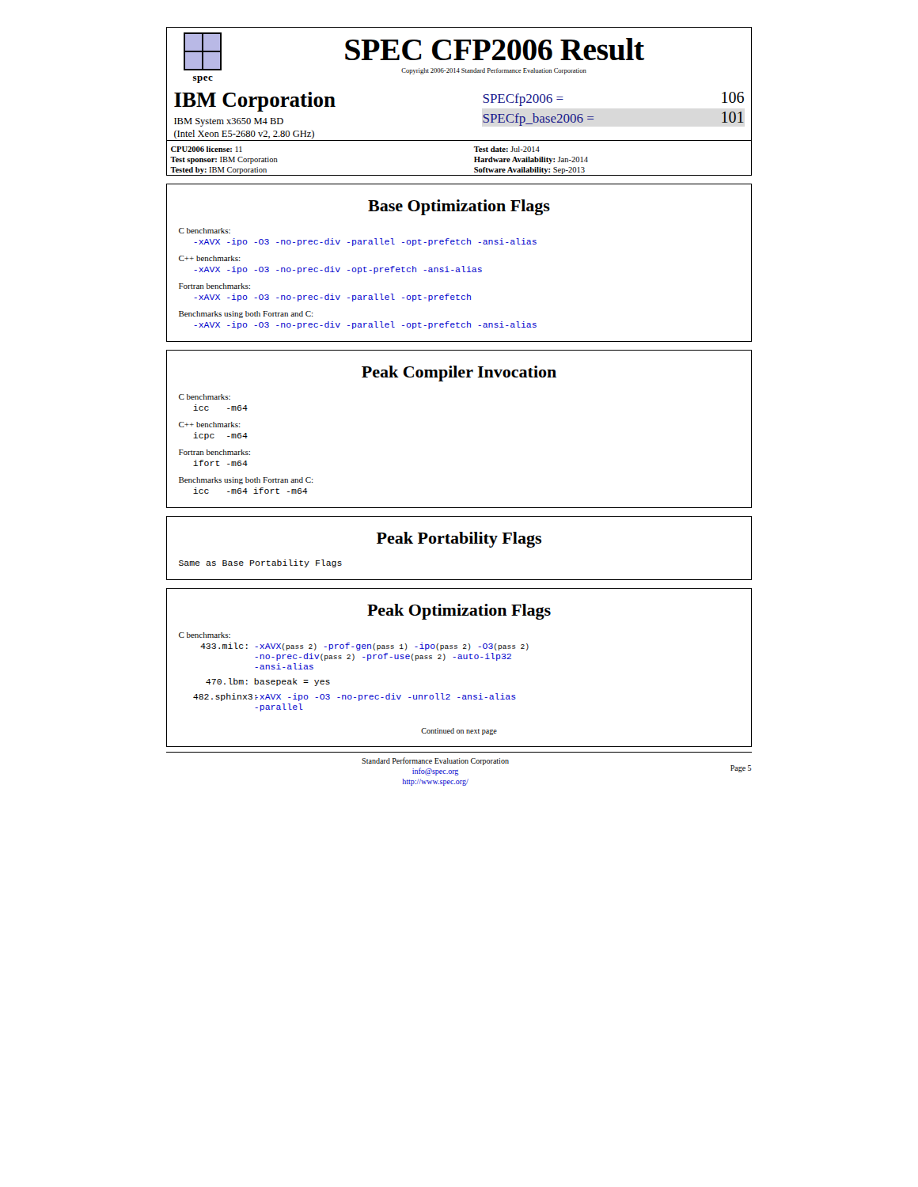spec
SPEC CFP2006 Result
Copyright 2006-2014 Standard Performance Evaluation Corporation
IBM Corporation
IBM System x3650 M4 BD
(Intel Xeon E5-2680 v2, 2.80 GHz)
SPECfp2006 = 106
SPECfp_base2006 = 101
| CPU2006 license: 11 | Test date: Jul-2014 |
| Test sponsor: IBM Corporation | Hardware Availability: Jan-2014 |
| Tested by: IBM Corporation | Software Availability: Sep-2013 |
Base Optimization Flags
C benchmarks:
-xAVX -ipo -O3 -no-prec-div -parallel -opt-prefetch -ansi-alias
C++ benchmarks:
-xAVX -ipo -O3 -no-prec-div -opt-prefetch -ansi-alias
Fortran benchmarks:
-xAVX -ipo -O3 -no-prec-div -parallel -opt-prefetch
Benchmarks using both Fortran and C:
-xAVX -ipo -O3 -no-prec-div -parallel -opt-prefetch -ansi-alias
Peak Compiler Invocation
C benchmarks:
icc   -m64
C++ benchmarks:
icpc  -m64
Fortran benchmarks:
ifort -m64
Benchmarks using both Fortran and C:
icc   -m64 ifort -m64
Peak Portability Flags
Same as Base Portability Flags
Peak Optimization Flags
C benchmarks:
433.milc:
-xAVX(pass 2) -prof-gen(pass 1) -ipo(pass 2) -O3(pass 2)
-no-prec-div(pass 2) -prof-use(pass 2) -auto-ilp32
-ansi-alias
470.lbm:
basepeak = yes
482.sphinx3:
-xAVX -ipo -O3 -no-prec-div -unroll2 -ansi-alias
-parallel
Continued on next page
Standard Performance Evaluation Corporation
info@spec.org
http://www.spec.org/
Page 5